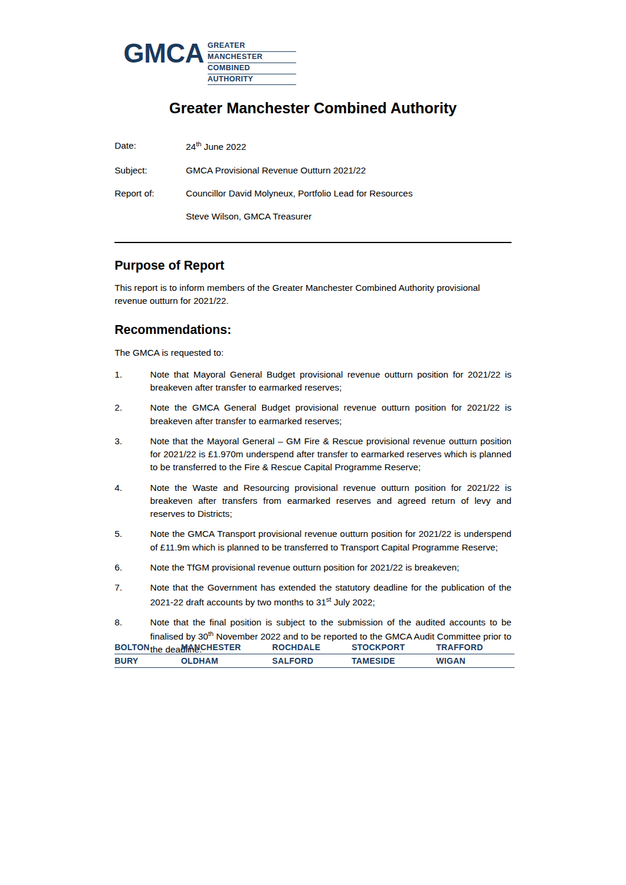GMCA
GREATER
MANCHESTER
COMBINED
AUTHORITY
Greater Manchester Combined Authority
| Date: | 24 th June 2022 |
| Subject: | GMCA Provisional Revenue Outturn 2021/22 |
| Report of: | Councillor David Molyneux, Portfolio Lead for Resources |
| | Steve Wilson, GMCA Treasurer |
Purpose of Report
This report is to inform members of the Greater Manchester Combined Authority provisional revenue outturn for 2021/22.
Recommendations:
The GMCA is requested to:
| 1. | Note that Mayoral General Budget provisional revenue outturn position for 2021/22 is breakeven after transfer to earmarked reserves; |
| 2. | Note the GMCA General Budget provisional revenue outturn position for 2021/22 is breakeven after transfer to earmarked reserves; |
| 3. | Note that the Mayoral General – GM Fire & Rescue provisional revenue outturn position for 2021/22 is £1.970m underspend after transfer to earmarked reserves which is planned to be transferred to the Fire & Rescue Capital Programme Reserve; |
| 4. | Note the Waste and Resourcing provisional revenue outturn position for 2021/22 is breakeven after transfers from earmarked reserves and agreed return of levy and reserves to Districts; |
| 5. | Note the GMCA Transport provisional revenue outturn position for 2021/22 is underspend of £11.9m which is planned to be transferred to Transport Capital Programme Reserve; |
| 6. | Note the TfGM provisional revenue outturn position for 2021/22 is breakeven; |
| 7. | Note that the Government has extended the statutory deadline for the publication of the 2021-22 draft accounts by two months to 31 st July 2022; |
| 8. | Note that the final position is subject to the submission of the audited accounts to be finalised by 30 th November 2022 and to be reported to the GMCA Audit Committee prior to the deadline. |
| BOLTON | MANCHESTER | ROCHDALE | STOCKPORT | TRAFFORD |
| BURY | OLDHAM | SALFORD | TAMESIDE | WIGAN |